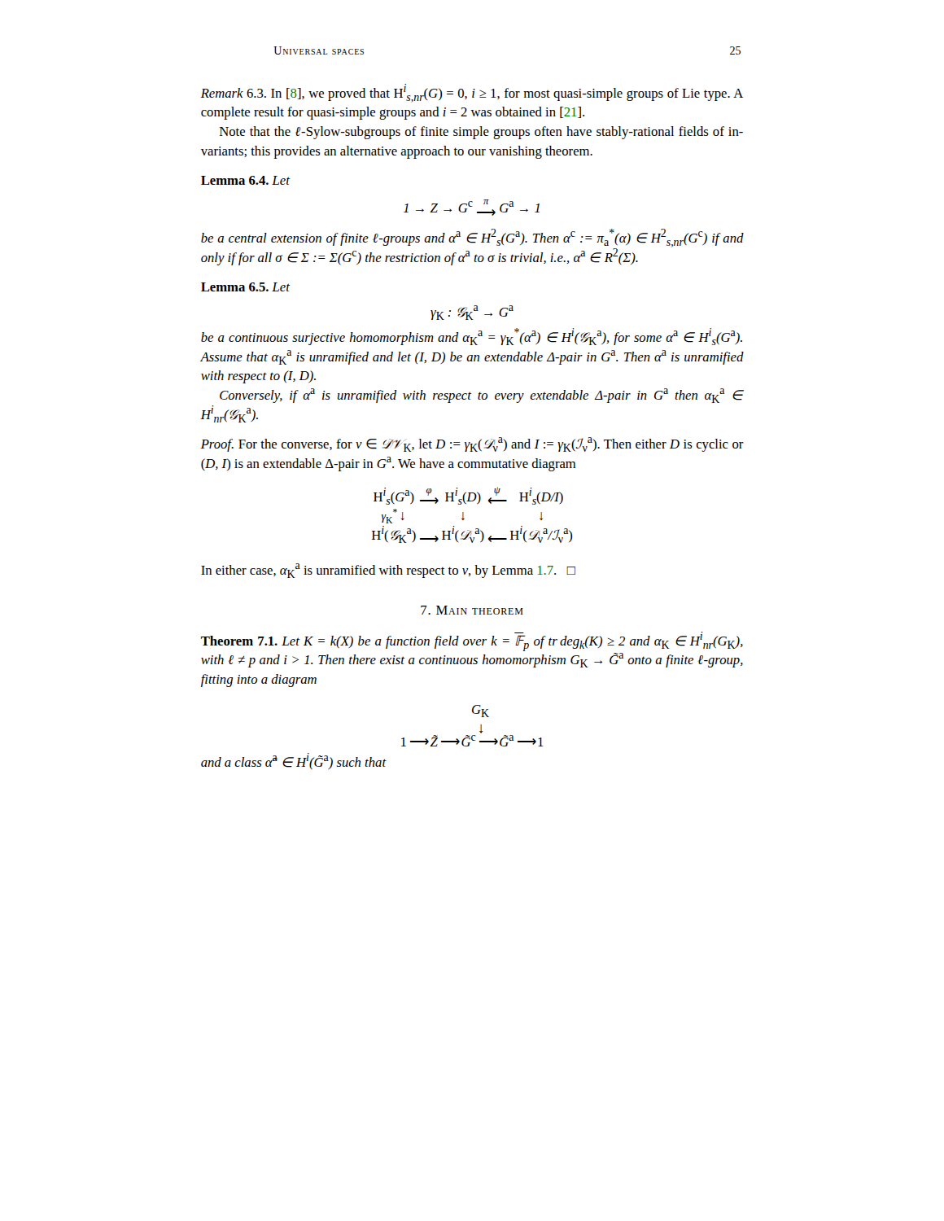Universal spaces 25
Remark 6.3. In [8], we proved that His,nr(G) = 0, i ≥ 1, for most quasi-simple groups of Lie type. A complete result for quasi-simple groups and i = 2 was obtained in [21].
Note that the ℓ-Sylow-subgroups of finite simple groups often have stably-rational fields of invariants; this provides an alternative approach to our vanishing theorem.
Lemma 6.4. Let
1 → Z → Gc π ⟶ Ga → 1
be a central extension of finite ℓ-groups and αa ∈ H2s(Ga). Then αc := πa*(α) ∈ H2s,nr(Gc) if and only if for all σ ∈ Σ := Σ(Gc) the restriction of αa to σ is trivial, i.e., αa ∈ R2(Σ).
Lemma 6.5. Let
γK : 𝒢Ka → Ga
be a continuous surjective homomorphism and αKa = γK*(αa) ∈ Hi(𝒢Ka), for some αa ∈ His(Ga). Assume that αKa is unramified and let (I, D) be an extendable Δ-pair in Ga. Then αa is unramified with respect to (I, D).
Conversely, if αa is unramified with respect to every extendable Δ-pair in Ga then αKa ∈ Hinr(𝒢Ka).
Proof. For the converse, for ν ∈ 𝒟𝒱K, let D := γK(𝒟νa) and I := γK(ℐνa). Then either D is cyclic or (D, I) is an extendable Δ-pair in Ga. We have a commutative diagram
| H i s ( G a ) | φ ⟶ | H i s ( D ) | ψ ⟵ | H i s ( D/I ) |
| γ K * ↓ | | ↓ | | ↓ |
| H i ( 𝒢 K a ) | ⟶ | H i ( 𝒟 ν a ) | ⟵ | H i ( 𝒟 ν a /ℐ ν a ) |
In either case, αKa is unramified with respect to ν, by Lemma 1.7. □
7. Main theorem
Theorem 7.1. Let K = k(X) be a function field over k = 𝔽p of tr degk(K) ≥ 2 and αK ∈ Hinr(GK), with ℓ ≠ p and i > 1. Then there exist a continuous homomorphism GK → G̃a onto a finite ℓ-group, fitting into a diagram
GK
↓
| 1 | ⟶ | Z̃ | ⟶ | G̃ c | ⟶ | G̃ a | ⟶ | 1 |
and a class α̃a ∈ Hi(G̃a) such that